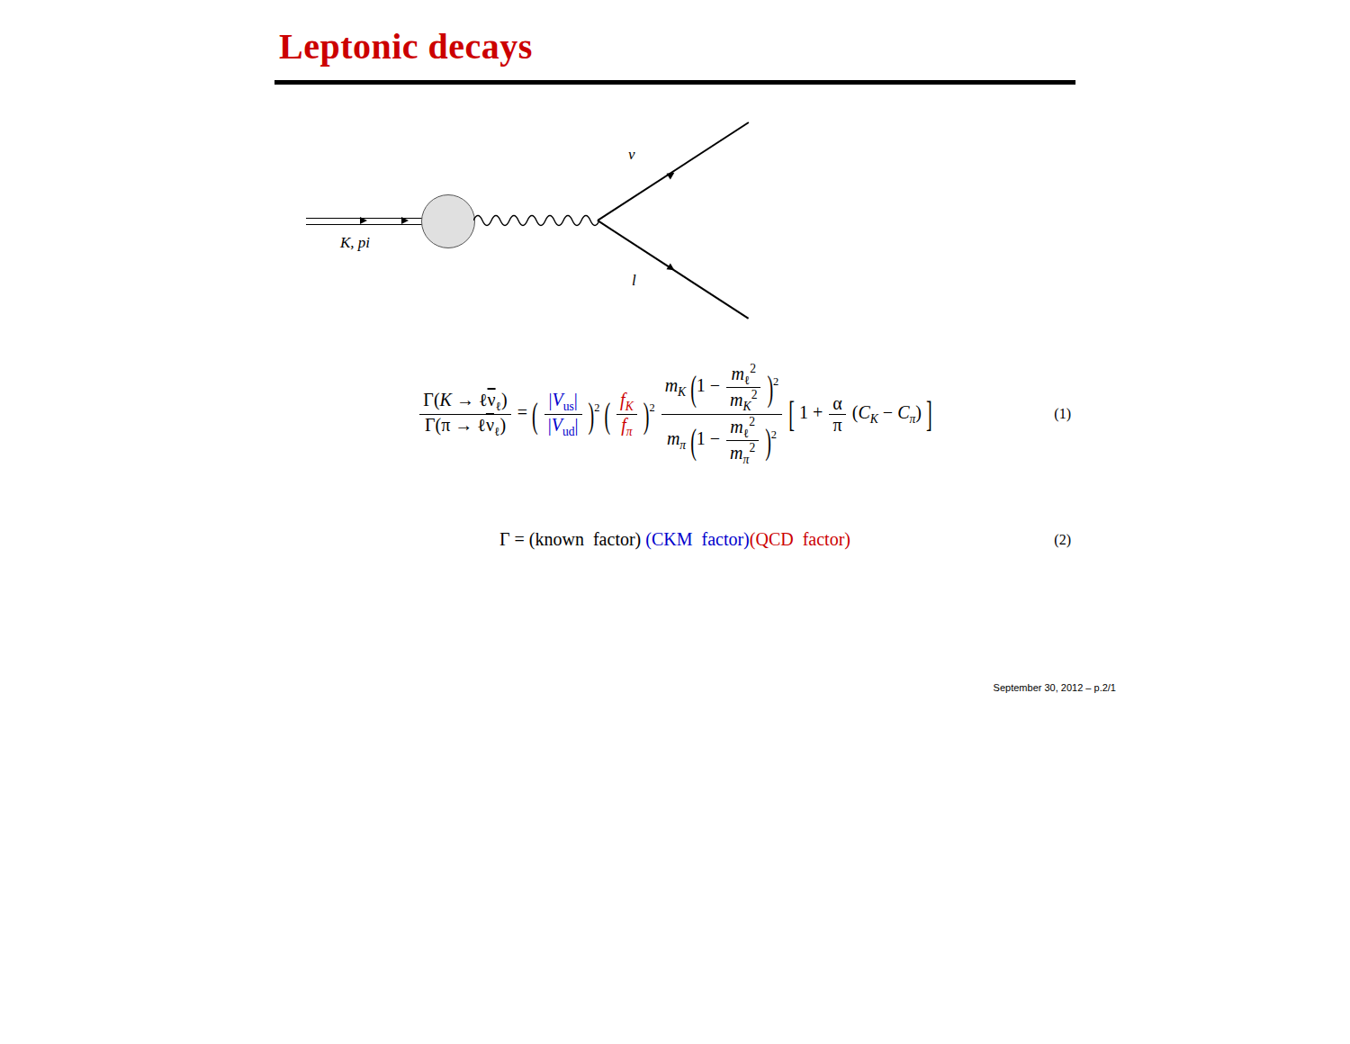Leptonic decays
K, pi
v
l
Γ(K → ℓνℓ) Γ(π → ℓνℓ) = ( |Vus| |Vud| ) 2 ( fK fπ ) 2 mK (1 − mℓ2 mK2 ) 2 mπ (1 − mℓ2 mπ2 ) 2 [ 1 + α π (CK − Cπ) ] (1)
Γ = (known factor) (CKM factor)(QCD factor) (2)
September 30, 2012 – p.2/1